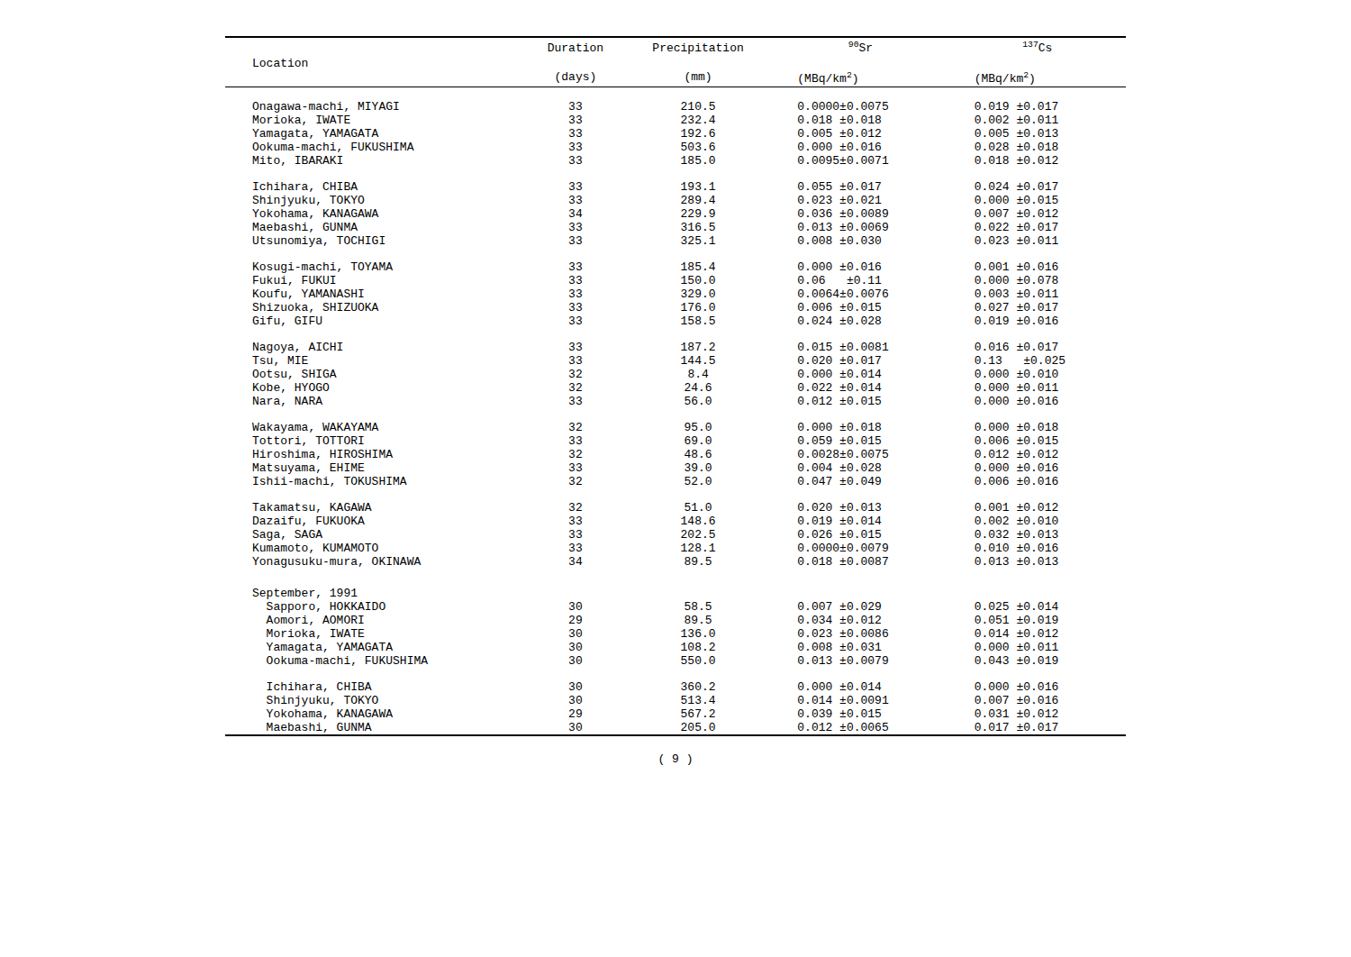| | Duration | Precipitation | 90 Sr | 137 Cs |
| --- | --- | --- | --- | --- |
| Location | | | | |
| | (days) | (mm) | (MBq/km 2 ) | (MBq/km 2 ) |
| Onagawa-machi, MIYAGI | 33 | 210.5 | 0.0000±0.0075 | 0.019 ±0.017 |
| Morioka, IWATE | 33 | 232.4 | 0.018 ±0.018 | 0.002 ±0.011 |
| Yamagata, YAMAGATA | 33 | 192.6 | 0.005 ±0.012 | 0.005 ±0.013 |
| Ookuma-machi, FUKUSHIMA | 33 | 503.6 | 0.000 ±0.016 | 0.028 ±0.018 |
| Mito, IBARAKI | 33 | 185.0 | 0.0095±0.0071 | 0.018 ±0.012 |
| Ichihara, CHIBA | 33 | 193.1 | 0.055 ±0.017 | 0.024 ±0.017 |
| Shinjyuku, TOKYO | 33 | 289.4 | 0.023 ±0.021 | 0.000 ±0.015 |
| Yokohama, KANAGAWA | 34 | 229.9 | 0.036 ±0.0089 | 0.007 ±0.012 |
| Maebashi, GUNMA | 33 | 316.5 | 0.013 ±0.0069 | 0.022 ±0.017 |
| Utsunomiya, TOCHIGI | 33 | 325.1 | 0.008 ±0.030 | 0.023 ±0.011 |
| Kosugi-machi, TOYAMA | 33 | 185.4 | 0.000 ±0.016 | 0.001 ±0.016 |
| Fukui, FUKUI | 33 | 150.0 | 0.06 ±0.11 | 0.000 ±0.078 |
| Koufu, YAMANASHI | 33 | 329.0 | 0.0064±0.0076 | 0.003 ±0.011 |
| Shizuoka, SHIZUOKA | 33 | 176.0 | 0.006 ±0.015 | 0.027 ±0.017 |
| Gifu, GIFU | 33 | 158.5 | 0.024 ±0.028 | 0.019 ±0.016 |
| Nagoya, AICHI | 33 | 187.2 | 0.015 ±0.0081 | 0.016 ±0.017 |
| Tsu, MIE | 33 | 144.5 | 0.020 ±0.017 | 0.13 ±0.025 |
| Ootsu, SHIGA | 32 | 8.4 | 0.000 ±0.014 | 0.000 ±0.010 |
| Kobe, HYOGO | 32 | 24.6 | 0.022 ±0.014 | 0.000 ±0.011 |
| Nara, NARA | 33 | 56.0 | 0.012 ±0.015 | 0.000 ±0.016 |
| Wakayama, WAKAYAMA | 32 | 95.0 | 0.000 ±0.018 | 0.000 ±0.018 |
| Tottori, TOTTORI | 33 | 69.0 | 0.059 ±0.015 | 0.006 ±0.015 |
| Hiroshima, HIROSHIMA | 32 | 48.6 | 0.0028±0.0075 | 0.012 ±0.012 |
| Matsuyama, EHIME | 33 | 39.0 | 0.004 ±0.028 | 0.000 ±0.016 |
| Ishii-machi, TOKUSHIMA | 32 | 52.0 | 0.047 ±0.049 | 0.006 ±0.016 |
| Takamatsu, KAGAWA | 32 | 51.0 | 0.020 ±0.013 | 0.001 ±0.012 |
| Dazaifu, FUKUOKA | 33 | 148.6 | 0.019 ±0.014 | 0.002 ±0.010 |
| Saga, SAGA | 33 | 202.5 | 0.026 ±0.015 | 0.032 ±0.013 |
| Kumamoto, KUMAMOTO | 33 | 128.1 | 0.0000±0.0079 | 0.010 ±0.016 |
| Yonagusuku-mura, OKINAWA | 34 | 89.5 | 0.018 ±0.0087 | 0.013 ±0.013 |
| September, 1991 | | | | |
| Sapporo, HOKKAIDO | 30 | 58.5 | 0.007 ±0.029 | 0.025 ±0.014 |
| Aomori, AOMORI | 29 | 89.5 | 0.034 ±0.012 | 0.051 ±0.019 |
| Morioka, IWATE | 30 | 136.0 | 0.023 ±0.0086 | 0.014 ±0.012 |
| Yamagata, YAMAGATA | 30 | 108.2 | 0.008 ±0.031 | 0.000 ±0.011 |
| Ookuma-machi, FUKUSHIMA | 30 | 550.0 | 0.013 ±0.0079 | 0.043 ±0.019 |
| Ichihara, CHIBA | 30 | 360.2 | 0.000 ±0.014 | 0.000 ±0.016 |
| Shinjyuku, TOKYO | 30 | 513.4 | 0.014 ±0.0091 | 0.007 ±0.016 |
| Yokohama, KANAGAWA | 29 | 567.2 | 0.039 ±0.015 | 0.031 ±0.012 |
| Maebashi, GUNMA | 30 | 205.0 | 0.012 ±0.0065 | 0.017 ±0.017 |
( 9 )